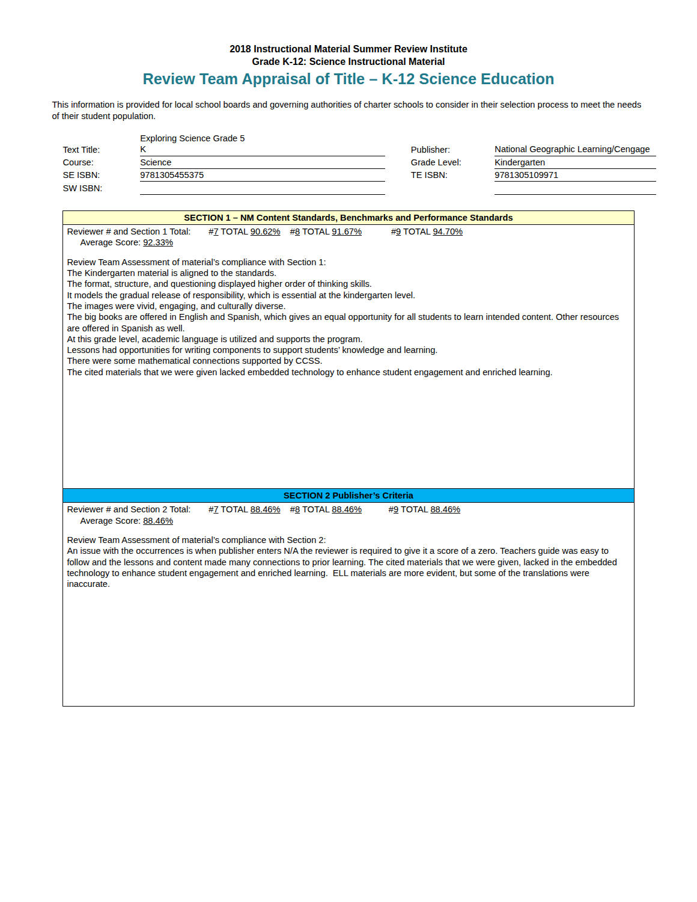2018 Instructional Material Summer Review Institute
Grade K-12: Science Instructional Material
Review Team Appraisal of Title – K-12 Science Education
This information is provided for local school boards and governing authorities of charter schools to consider in their selection process to meet the needs of their student population.
| Text Title: | Exploring Science Grade 5 K | | Publisher: | National Geographic Learning/Cengage |
| Course: | Science | | Grade Level: | Kindergarten |
| SE ISBN: | 9781305455375 | | TE ISBN: | 9781305109971 |
| SW ISBN: | | | | |
SECTION 1 – NM Content Standards, Benchmarks and Performance Standards
Reviewer # and Section 1 Total: #7 TOTAL 90.62% #8 TOTAL 91.67% #9 TOTAL 94.70%
Average Score: 92.33%
Review Team Assessment of material’s compliance with Section 1:
The Kindergarten material is aligned to the standards.
The format, structure, and questioning displayed higher order of thinking skills.
It models the gradual release of responsibility, which is essential at the kindergarten level.
The images were vivid, engaging, and culturally diverse.
The big books are offered in English and Spanish, which gives an equal opportunity for all students to learn intended content. Other resources are offered in Spanish as well.
At this grade level, academic language is utilized and supports the program.
Lessons had opportunities for writing components to support students’ knowledge and learning.
There were some mathematical connections supported by CCSS.
The cited materials that we were given lacked embedded technology to enhance student engagement and enriched learning.
SECTION 2 Publisher’s Criteria
Reviewer # and Section 2 Total: #7 TOTAL 88.46% #8 TOTAL 88.46% #9 TOTAL 88.46%
Average Score: 88.46%
Review Team Assessment of material’s compliance with Section 2:
An issue with the occurrences is when publisher enters N/A the reviewer is required to give it a score of a zero. Teachers guide was easy to follow and the lessons and content made many connections to prior learning. The cited materials that we were given, lacked in the embedded technology to enhance student engagement and enriched learning. ELL materials are more evident, but some of the translations were inaccurate.